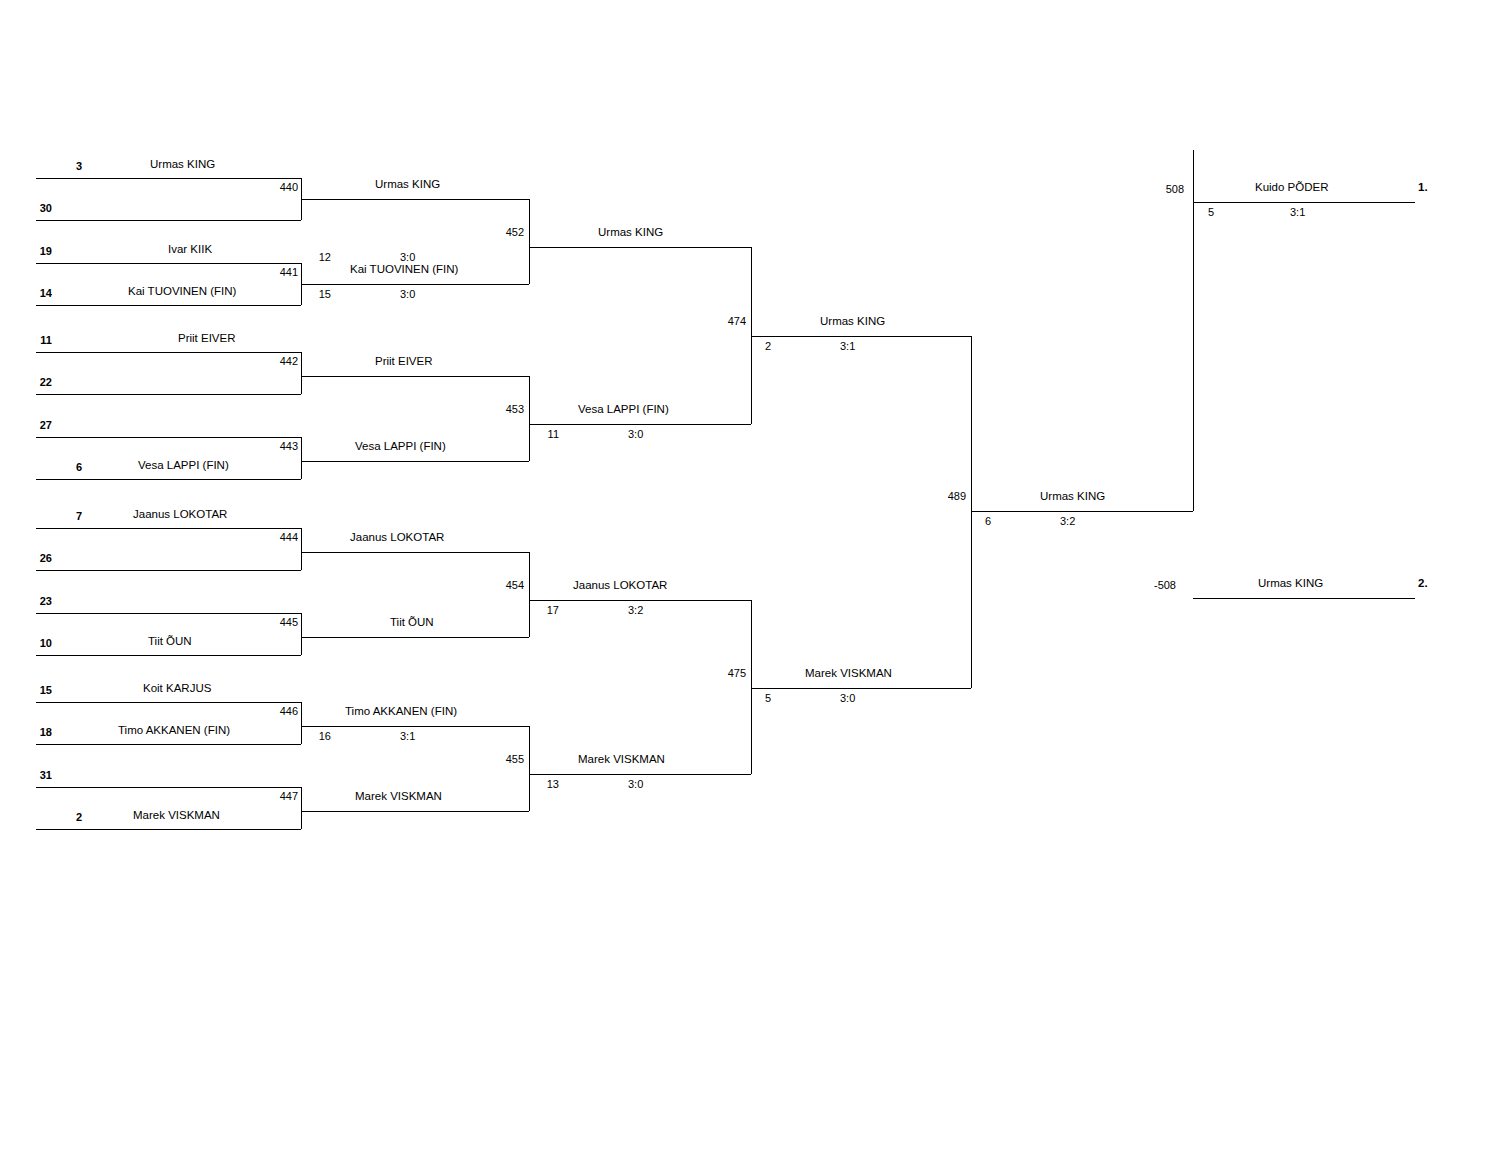3
Urmas KING
440
30
19
Ivar KIIK
441
14
Kai TUOVINEN (FIN)
11
Priit EIVER
442
22
27
443
6
Vesa LAPPI (FIN)
7
Jaanus LOKOTAR
444
26
23
445
10
Tiit ÕUN
15
Koit KARJUS
446
18
Timo AKKANEN (FIN)
31
447
2
Marek VISKMAN
Urmas KING
452
Kai TUOVINEN (FIN)
15
3:0
Priit EIVER
453
Vesa LAPPI (FIN)
Jaanus LOKOTAR
454
Tiit ÕUN
Timo AKKANEN (FIN)
16
3:1
455
Marek VISKMAN
Urmas KING
12
3:0
474
Vesa LAPPI (FIN)
11
3:0
Jaanus LOKOTAR
17
3:2
475
Marek VISKMAN
13
3:0
Urmas KING
2
3:1
489
Marek VISKMAN
5
3:0
Urmas KING
6
3:2
508
Kuido PÕDER
5
3:1
1.
-508
Urmas KING
2.